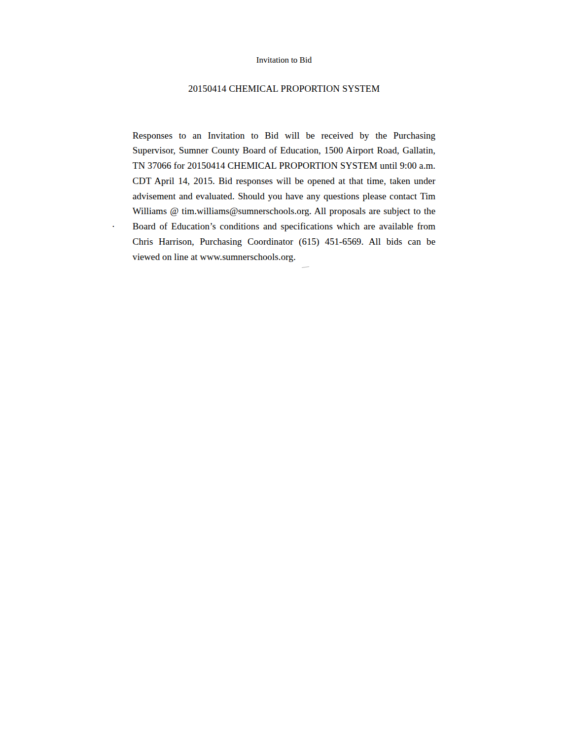Invitation to Bid
20150414 CHEMICAL PROPORTION SYSTEM
.
Responses to an Invitation to Bid will be received by the Purchasing Supervisor, Sumner County Board of Education, 1500 Airport Road, Gallatin, TN 37066 for 20150414 CHEMICAL PROPORTION SYSTEM until 9:00 a.m. CDT April 14, 2015. Bid responses will be opened at that time, taken under advisement and evaluated. Should you have any questions please contact Tim Williams @ tim.williams@sumnerschools.org. All proposals are subject to the Board of Education’s conditions and specifications which are available from Chris Harrison, Purchasing Coordinator (615) 451-6569. All bids can be viewed on line at www.sumnerschools.org.